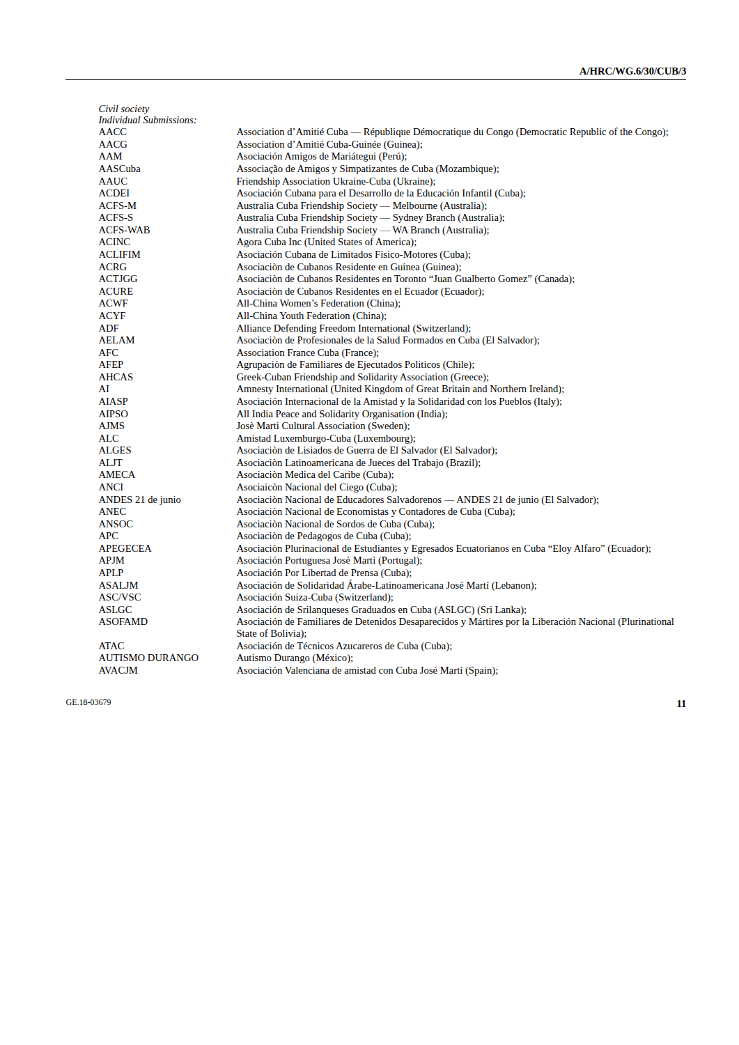A/HRC/WG.6/30/CUB/3
Civil society
Individual Submissions:
| AACC | Association d’Amitié Cuba — République Démocratique du Congo (Democratic Republic of the Congo); |
| AACG | Association d’Amitié Cuba-Guinée (Guinea); |
| AAM | Asociación Amigos de Mariátegui (Perú); |
| AASCuba | Associação de Amigos y Simpatizantes de Cuba (Mozambique); |
| AAUC | Friendship Association Ukraine-Cuba (Ukraine); |
| ACDEI | Asociación Cubana para el Desarrollo de la Educación Infantil (Cuba); |
| ACFS-M | Australia Cuba Friendship Society — Melbourne (Australia); |
| ACFS-S | Australia Cuba Friendship Society — Sydney Branch (Australia); |
| ACFS-WAB | Australia Cuba Friendship Society — WA Branch (Australia); |
| ACINC | Agora Cuba Inc (United States of America); |
| ACLIFIM | Asociación Cubana de Limitados Físico-Motores (Cuba); |
| ACRG | Asociaciòn de Cubanos Residente en Guinea (Guinea); |
| ACTJGG | Asociaciòn de Cubanos Residentes en Toronto “Juan Gualberto Gomez” (Canada); |
| ACURE | Asociaciòn de Cubanos Residentes en el Ecuador (Ecuador); |
| ACWF | All-China Women’s Federation (China); |
| ACYF | All-China Youth Federation (China); |
| ADF | Alliance Defending Freedom International (Switzerland); |
| AELAM | Asociaciòn de Profesionales de la Salud Formados en Cuba (El Salvador); |
| AFC | Association France Cuba (France); |
| AFEP | Agrupaciòn de Familiares de Ejecutados Politicos (Chile); |
| AHCAS | Greek-Cuban Friendship and Solidarity Association (Greece); |
| AI | Amnesty International (United Kingdom of Great Britain and Northern Ireland); |
| AIASP | Asociación Internacional de la Amistad y la Solidaridad con los Pueblos (Italy); |
| AIPSO | All India Peace and Solidarity Organisation (India); |
| AJMS | Josè Marti Cultural Association (Sweden); |
| ALC | Amistad Luxemburgo-Cuba (Luxembourg); |
| ALGES | Asociaciòn de Lisiados de Guerra de El Salvador (El Salvador); |
| ALJT | Asociaciòn Latinoamericana de Jueces del Trabajo (Brazil); |
| AMECA | Asociaciòn Medica del Caribe (Cuba); |
| ANCI | Asociaicòn Nacional del Ciego (Cuba); |
| ANDES 21 de junio | Asociaciòn Nacional de Educadores Salvadorenos — ANDES 21 de junio (El Salvador); |
| ANEC | Asociaciòn Nacional de Economistas y Contadores de Cuba (Cuba); |
| ANSOC | Asociaciòn Nacional de Sordos de Cuba (Cuba); |
| APC | Asociaciòn de Pedagogos de Cuba (Cuba); |
| APEGECEA | Asociaciòn Plurinacional de Estudiantes y Egresados Ecuatorianos en Cuba “Eloy Alfaro” (Ecuador); |
| APJM | Asociación Portuguesa Josè Martì (Portugal); |
| APLP | Asociación Por Libertad de Prensa (Cuba); |
| ASALJM | Asociación de Solidaridad Árabe-Latinoamericana José Martí (Lebanon); |
| ASC/VSC | Asociación Suiza-Cuba (Switzerland); |
| ASLGC | Asociación de Srilanqueses Graduados en Cuba (ASLGC) (Sri Lanka); |
| ASOFAMD | Asociación de Familiares de Detenidos Desaparecidos y Mártires por la Liberación Nacional (Plurinational State of Bolivia); |
| ATAC | Asociación de Técnicos Azucareros de Cuba (Cuba); |
| AUTISMO DURANGO | Autismo Durango (México); |
| AVACJM | Asociación Valenciana de amistad con Cuba José Martí (Spain); |
GE.18-03679
11